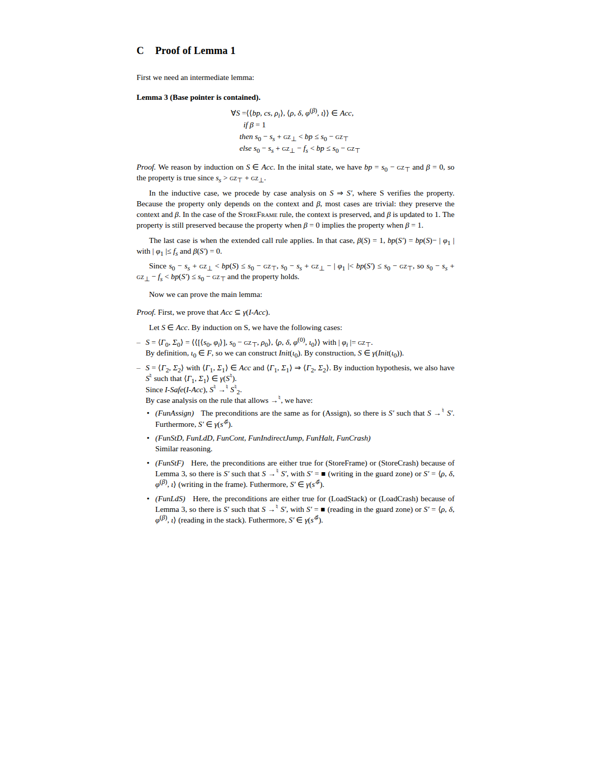CProof of Lemma 1
First we need an intermediate lemma:
Lemma 3 (Base pointer is contained).
∀S =⟨⟨bp, cs, ρi⟩, ⟨ρ, δ, φ(β), ι⟩⟩ ∈ Acc,
if β = 1
then s0 − ss + gz⊥ < bp ≤ s0 − gz⊤
else s0 − ss + gz⊥ − fs < bp ≤ s0 − gz⊤
Proof. We reason by induction on S ∈ Acc. In the inital state, we have bp = s0 − gz⊤ and β = 0, so the property is true since ss > gz⊤ + gz⊥.
In the inductive case, we procede by case analysis on S ⇒ S′, where S verifies the property. Because the property only depends on the context and β, most cases are trivial: they preserve the context and β. In the case of the StoreFrame rule, the context is preserved, and β is updated to 1. The property is still preserved because the property when β = 0 implies the property when β = 1.
The last case is when the extended call rule applies. In that case, β(S) = 1, bp(S′) = bp(S)− | φ1 | with | φ1 |≤ fs and β(S′) = 0.
Since s0 − ss + gz⊥ < bp(S) ≤ s0 − gz⊤, s0 − ss + gz⊥ − | φ1 |< bp(S′) ≤ s0 − gz⊤, so s0 − ss + gz⊥ − fs < bp(S′) ≤ s0 − gz⊤ and the property holds.
Now we can prove the main lemma:
Proof. First, we prove that Acc ⊆ γ(I-Acc).
Let S ∈ Acc. By induction on S, we have the following cases:
S = ⟨Γ0, Σ0⟩ = ⟨⟨[⟨s0, φi⟩], s0 − gz⊤, ρ0⟩, ⟨ρ, δ, φ(0), ι0⟩⟩ with | φi |= gz⊤.
By definition, ι0 ∈ F, so we can construct Init(ι0). By construction, S ∈ γ(Init(ι0)).
S = ⟨Γ2, Σ2⟩ with ⟨Γ1, Σ1⟩ ∈ Acc and ⟨Γ1, Σ1⟩ ⇒ ⟨Γ2, Σ2⟩. By induction hypothesis, we also have S♮ such that ⟨Γ1, Σ1⟩ ∈ γ(S♮).
Since I-Safe(I-Acc), S♮ →♮ S♮2.
By case analysis on the rule that allows →♮, we have:
(FunAssign) The preconditions are the same as for (Assign), so there is S′ such that S →♮ S′. Furthermore, S′ ∈ γ(s′♯).
(FunStD, FunLdD, FunCont, FunIndirectJump, FunHalt, FunCrash)
Similar reasoning.
(FunStF) Here, the preconditions are either true for (StoreFrame) or (StoreCrash) because of Lemma 3, so there is S′ such that S →♮ S′, with S′ = ■ (writing in the guard zone) or S′ = ⟨ρ, δ, φ(β), ι⟩ (writing in the frame). Futhermore, S′ ∈ γ(s′♯).
(FunLdS) Here, the preconditions are either true for (LoadStack) or (LoadCrash) because of Lemma 3, so there is S′ such that S →♮ S′, with S′ = ■ (reading in the guard zone) or S′ = ⟨ρ, δ, φ(β), ι⟩ (reading in the stack). Futhermore, S′ ∈ γ(s′♯).